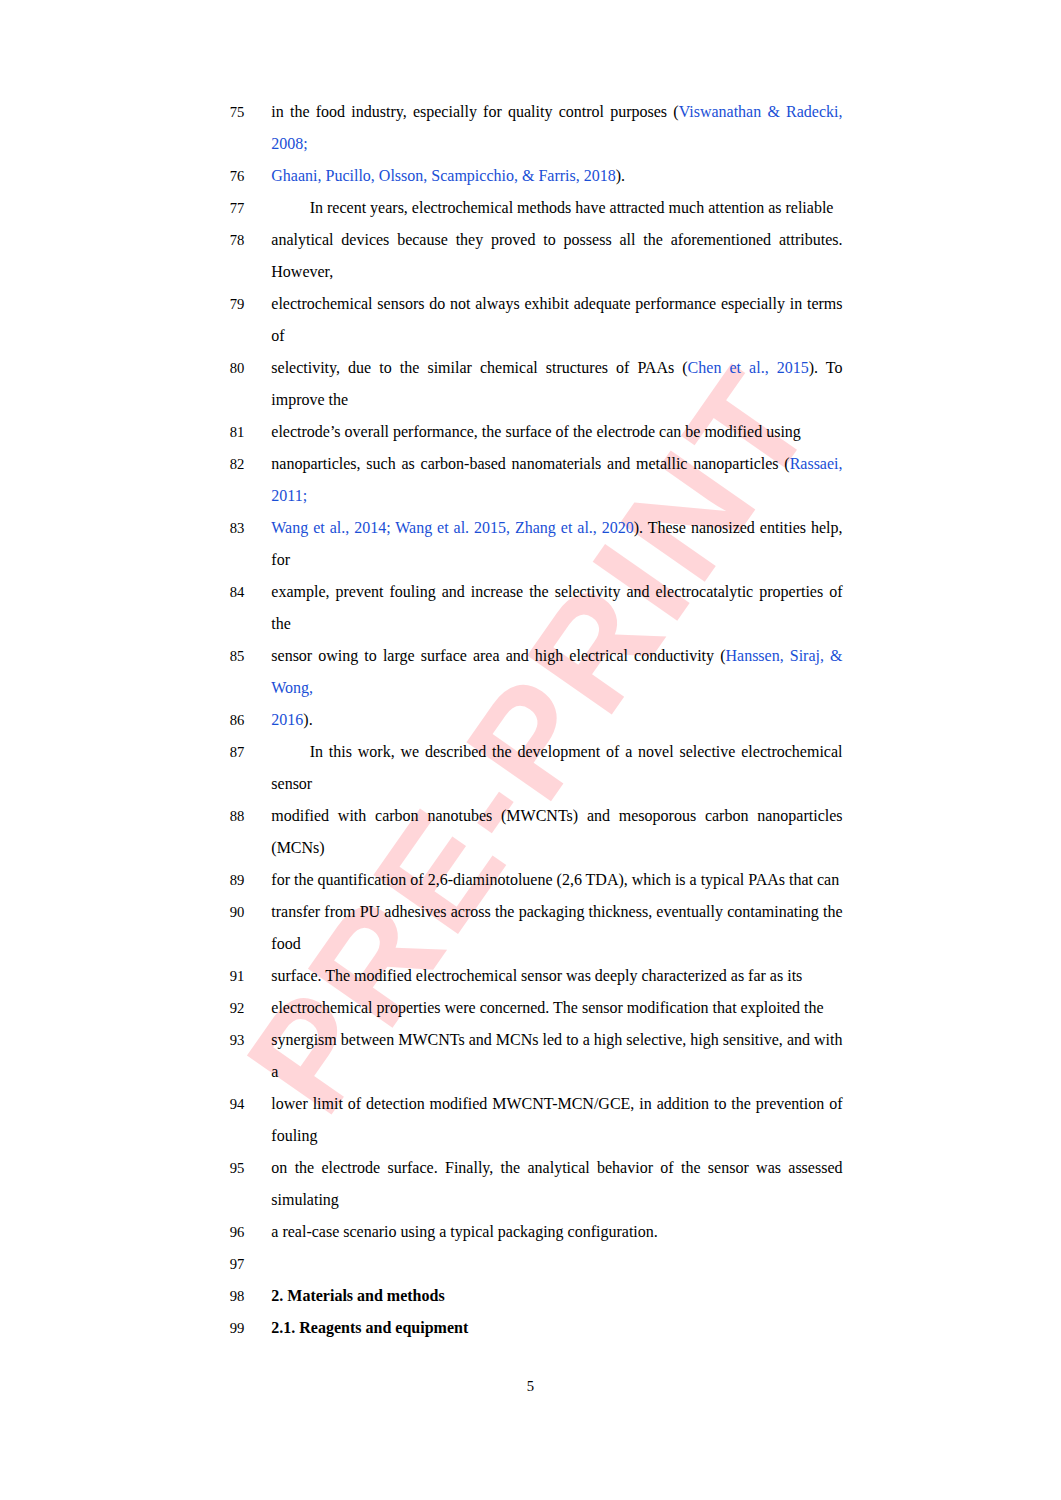PRE-PRINT
75
in the food industry, especially for quality control purposes (Viswanathan & Radecki, 2008;
76
Ghaani, Pucillo, Olsson, Scampicchio, & Farris, 2018).
77
In recent years, electrochemical methods have attracted much attention as reliable
78
analytical devices because they proved to possess all the aforementioned attributes. However,
79
electrochemical sensors do not always exhibit adequate performance especially in terms of
80
selectivity, due to the similar chemical structures of PAAs (Chen et al., 2015). To improve the
81
electrode’s overall performance, the surface of the electrode can be modified using
82
nanoparticles, such as carbon-based nanomaterials and metallic nanoparticles (Rassaei, 2011;
83
Wang et al., 2014; Wang et al. 2015, Zhang et al., 2020). These nanosized entities help, for
84
example, prevent fouling and increase the selectivity and electrocatalytic properties of the
85
sensor owing to large surface area and high electrical conductivity (Hanssen, Siraj, & Wong,
86
2016).
87
In this work, we described the development of a novel selective electrochemical sensor
88
modified with carbon nanotubes (MWCNTs) and mesoporous carbon nanoparticles (MCNs)
89
for the quantification of 2,6-diaminotoluene (2,6 TDA), which is a typical PAAs that can
90
transfer from PU adhesives across the packaging thickness, eventually contaminating the food
91
surface. The modified electrochemical sensor was deeply characterized as far as its
92
electrochemical properties were concerned. The sensor modification that exploited the
93
synergism between MWCNTs and MCNs led to a high selective, high sensitive, and with a
94
lower limit of detection modified MWCNT-MCN/GCE, in addition to the prevention of fouling
95
on the electrode surface. Finally, the analytical behavior of the sensor was assessed simulating
96
a real-case scenario using a typical packaging configuration.
97
98
2. Materials and methods
99
2.1. Reagents and equipment
5